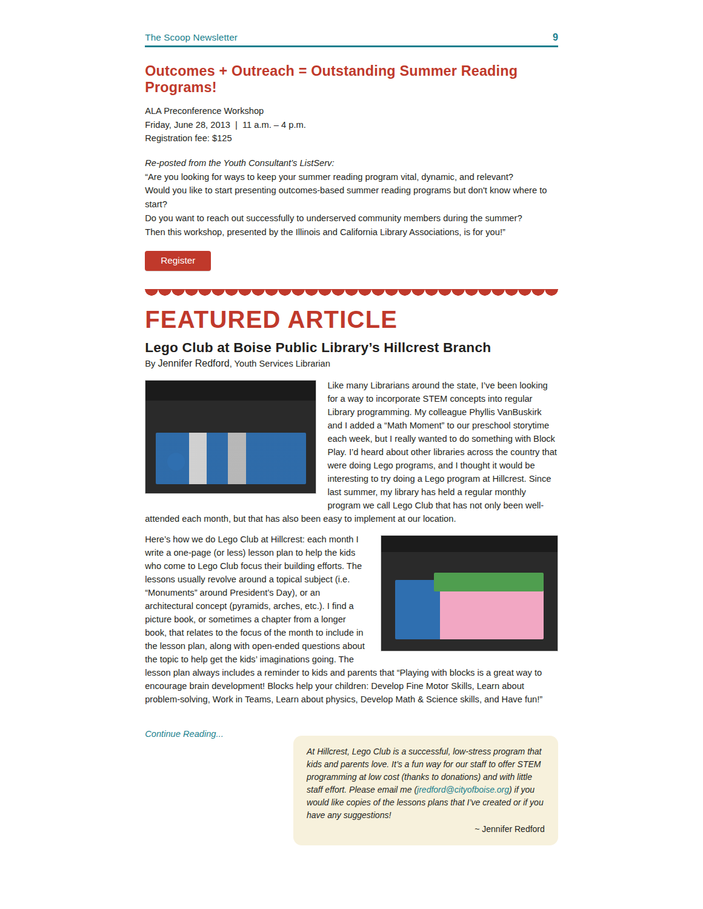The Scoop Newsletter
9
Outcomes + Outreach = Outstanding Summer Reading Programs!
ALA Preconference Workshop
Friday, June 28, 2013 | 11 a.m. – 4 p.m.
Registration fee: $125
Re-posted from the Youth Consultant’s ListServ:
“Are you looking for ways to keep your summer reading program vital, dynamic, and relevant?
Would you like to start presenting outcomes-based summer reading programs but don't know where to start?
Do you want to reach out successfully to underserved community members during the summer?
Then this workshop, presented by the Illinois and California Library Associations, is for you!”
Register
Featured Article
Lego Club at Boise Public Library’s Hillcrest Branch
By Jennifer Redford, Youth Services Librarian
Like many Librarians around the state, I’ve been looking for a way to incorporate STEM concepts into regular Library programming. My colleague Phyllis VanBuskirk and I added a “Math Moment” to our preschool storytime each week, but I really wanted to do something with Block Play. I’d heard about other libraries across the country that were doing Lego programs, and I thought it would be interesting to try doing a Lego program at Hillcrest. Since last summer, my library has held a regular monthly program we call Lego Club that has not only been well-attended each month, but that has also been easy to implement at our location.
Here’s how we do Lego Club at Hillcrest: each month I write a one-page (or less) lesson plan to help the kids who come to Lego Club focus their building efforts. The lessons usually revolve around a topical subject (i.e. “Monuments” around President’s Day), or an architectural concept (pyramids, arches, etc.). I find a picture book, or sometimes a chapter from a longer book, that relates to the focus of the month to include in the lesson plan, along with open-ended questions about the topic to help get the kids’ imaginations going. The lesson plan always includes a reminder to kids and parents that “Playing with blocks is a great way to encourage brain development! Blocks help your children: Develop Fine Motor Skills, Learn about problem-solving, Work in Teams, Learn about physics, Develop Math & Science skills, and Have fun!”
Continue Reading...
At Hillcrest, Lego Club is a successful, low-stress program that kids and parents love. It’s a fun way for our staff to offer STEM programming at low cost (thanks to donations) and with little staff effort. Please email me (jredford@cityofboise.org) if you would like copies of the lessons plans that I’ve created or if you have any suggestions! ~ Jennifer Redford